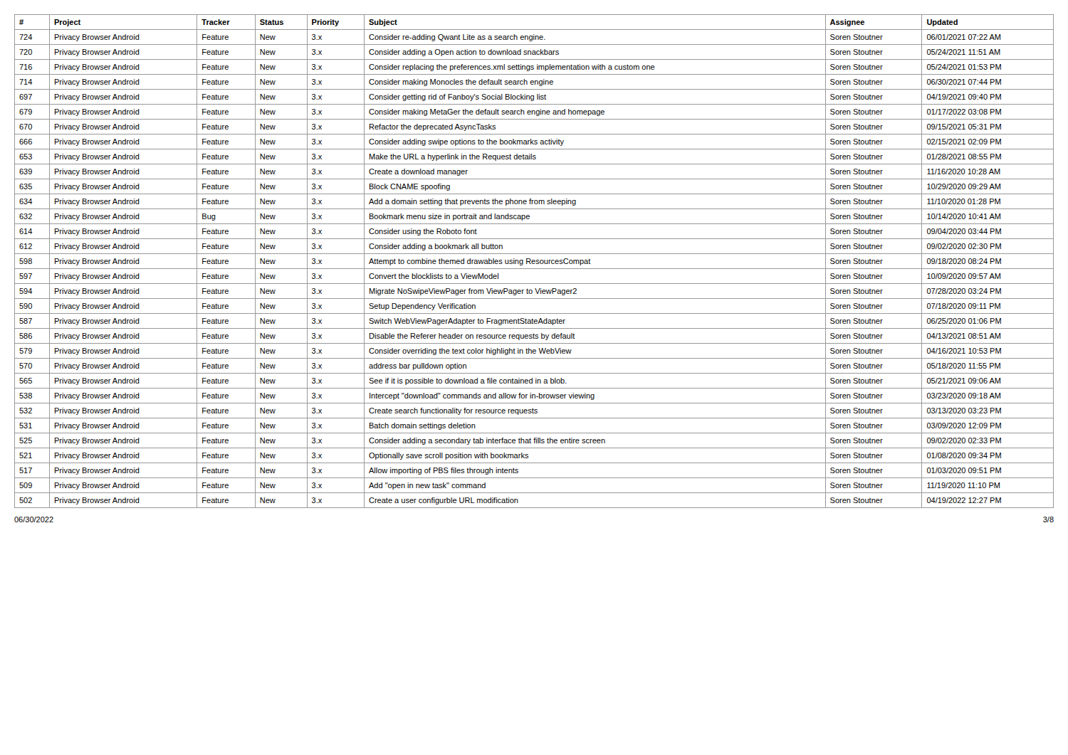| # | Project | Tracker | Status | Priority | Subject | Assignee | Updated |
| --- | --- | --- | --- | --- | --- | --- | --- |
| 724 | Privacy Browser Android | Feature | New | 3.x | Consider re-adding Qwant Lite as a search engine. | Soren Stoutner | 06/01/2021 07:22 AM |
| 720 | Privacy Browser Android | Feature | New | 3.x | Consider adding a Open action to download snackbars | Soren Stoutner | 05/24/2021 11:51 AM |
| 716 | Privacy Browser Android | Feature | New | 3.x | Consider replacing the preferences.xml settings implementation with a custom one | Soren Stoutner | 05/24/2021 01:53 PM |
| 714 | Privacy Browser Android | Feature | New | 3.x | Consider making Monocles the default search engine | Soren Stoutner | 06/30/2021 07:44 PM |
| 697 | Privacy Browser Android | Feature | New | 3.x | Consider getting rid of Fanboy's Social Blocking list | Soren Stoutner | 04/19/2021 09:40 PM |
| 679 | Privacy Browser Android | Feature | New | 3.x | Consider making MetaGer the default search engine and homepage | Soren Stoutner | 01/17/2022 03:08 PM |
| 670 | Privacy Browser Android | Feature | New | 3.x | Refactor the deprecated AsyncTasks | Soren Stoutner | 09/15/2021 05:31 PM |
| 666 | Privacy Browser Android | Feature | New | 3.x | Consider adding swipe options to the bookmarks activity | Soren Stoutner | 02/15/2021 02:09 PM |
| 653 | Privacy Browser Android | Feature | New | 3.x | Make the URL a hyperlink in the Request details | Soren Stoutner | 01/28/2021 08:55 PM |
| 639 | Privacy Browser Android | Feature | New | 3.x | Create a download manager | Soren Stoutner | 11/16/2020 10:28 AM |
| 635 | Privacy Browser Android | Feature | New | 3.x | Block CNAME spoofing | Soren Stoutner | 10/29/2020 09:29 AM |
| 634 | Privacy Browser Android | Feature | New | 3.x | Add a domain setting that prevents the phone from sleeping | Soren Stoutner | 11/10/2020 01:28 PM |
| 632 | Privacy Browser Android | Bug | New | 3.x | Bookmark menu size in portrait and landscape | Soren Stoutner | 10/14/2020 10:41 AM |
| 614 | Privacy Browser Android | Feature | New | 3.x | Consider using the Roboto font | Soren Stoutner | 09/04/2020 03:44 PM |
| 612 | Privacy Browser Android | Feature | New | 3.x | Consider adding a bookmark all button | Soren Stoutner | 09/02/2020 02:30 PM |
| 598 | Privacy Browser Android | Feature | New | 3.x | Attempt to combine themed drawables using ResourcesCompat | Soren Stoutner | 09/18/2020 08:24 PM |
| 597 | Privacy Browser Android | Feature | New | 3.x | Convert the blocklists to a ViewModel | Soren Stoutner | 10/09/2020 09:57 AM |
| 594 | Privacy Browser Android | Feature | New | 3.x | Migrate NoSwipeViewPager from ViewPager to ViewPager2 | Soren Stoutner | 07/28/2020 03:24 PM |
| 590 | Privacy Browser Android | Feature | New | 3.x | Setup Dependency Verification | Soren Stoutner | 07/18/2020 09:11 PM |
| 587 | Privacy Browser Android | Feature | New | 3.x | Switch WebViewPagerAdapter to FragmentStateAdapter | Soren Stoutner | 06/25/2020 01:06 PM |
| 586 | Privacy Browser Android | Feature | New | 3.x | Disable the Referer header on resource requests by default | Soren Stoutner | 04/13/2021 08:51 AM |
| 579 | Privacy Browser Android | Feature | New | 3.x | Consider overriding the text color highlight in the WebView | Soren Stoutner | 04/16/2021 10:53 PM |
| 570 | Privacy Browser Android | Feature | New | 3.x | address bar pulldown option | Soren Stoutner | 05/18/2020 11:55 PM |
| 565 | Privacy Browser Android | Feature | New | 3.x | See if it is possible to download a file contained in a blob. | Soren Stoutner | 05/21/2021 09:06 AM |
| 538 | Privacy Browser Android | Feature | New | 3.x | Intercept "download" commands and allow for in-browser viewing | Soren Stoutner | 03/23/2020 09:18 AM |
| 532 | Privacy Browser Android | Feature | New | 3.x | Create search functionality for resource requests | Soren Stoutner | 03/13/2020 03:23 PM |
| 531 | Privacy Browser Android | Feature | New | 3.x | Batch domain settings deletion | Soren Stoutner | 03/09/2020 12:09 PM |
| 525 | Privacy Browser Android | Feature | New | 3.x | Consider adding a secondary tab interface that fills the entire screen | Soren Stoutner | 09/02/2020 02:33 PM |
| 521 | Privacy Browser Android | Feature | New | 3.x | Optionally save scroll position with bookmarks | Soren Stoutner | 01/08/2020 09:34 PM |
| 517 | Privacy Browser Android | Feature | New | 3.x | Allow importing of PBS files through intents | Soren Stoutner | 01/03/2020 09:51 PM |
| 509 | Privacy Browser Android | Feature | New | 3.x | Add "open in new task" command | Soren Stoutner | 11/19/2020 11:10 PM |
| 502 | Privacy Browser Android | Feature | New | 3.x | Create a user configurble URL modification | Soren Stoutner | 04/19/2022 12:27 PM |
06/30/2022 3/8